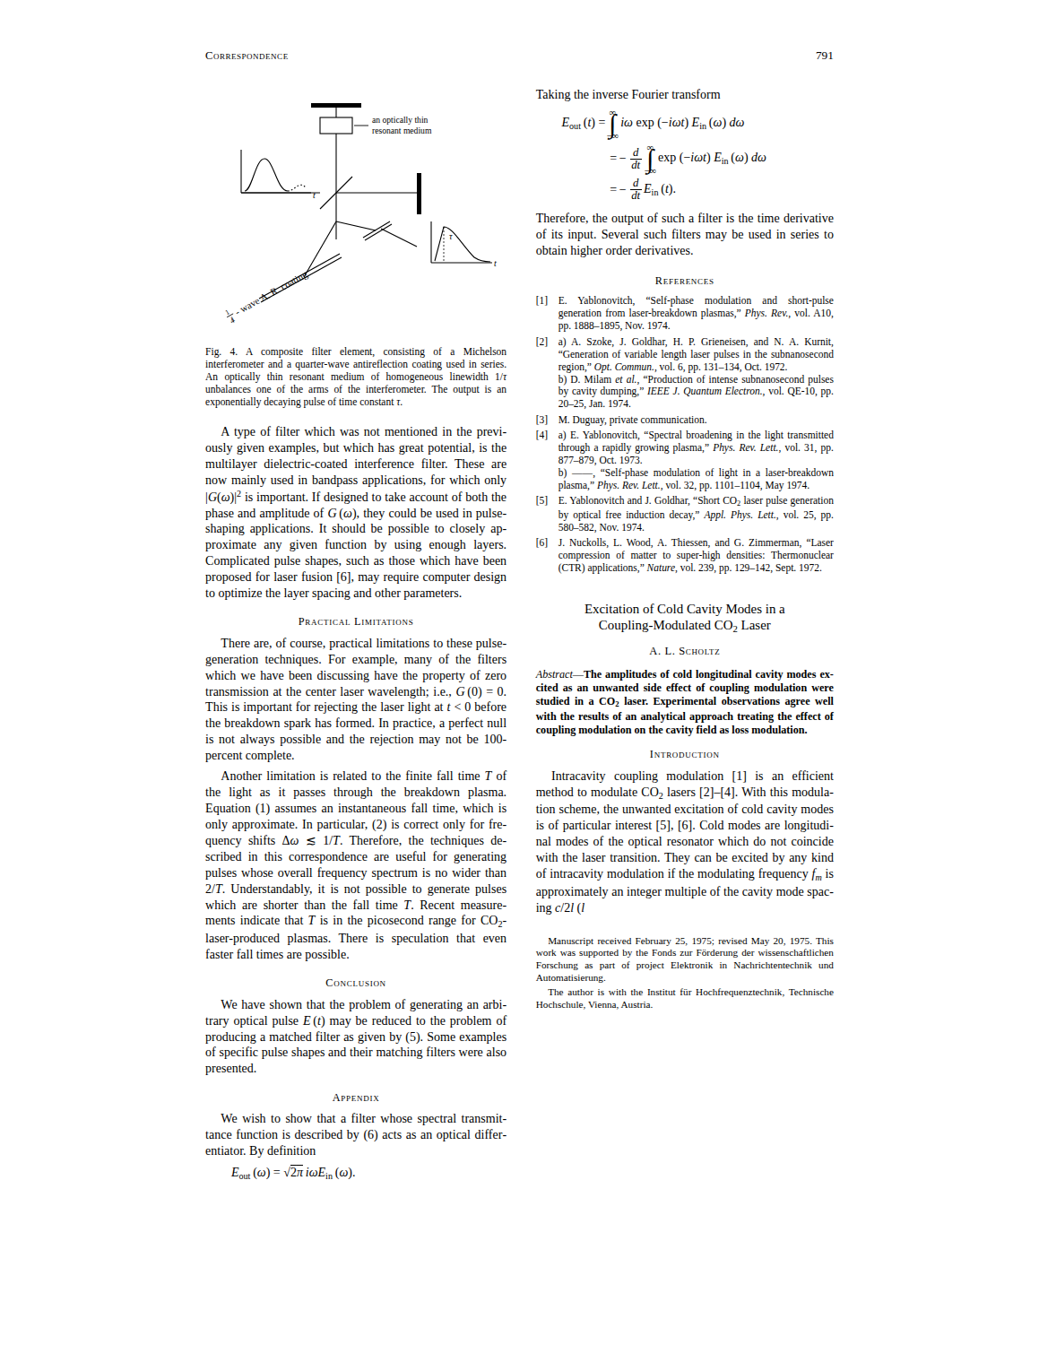Correspondence
791
t τ t an optically thin resonant medium 1 1 4 - wave A. R. coating
Fig. 4. A composite filter element, consisting of a Michelson interferometer and a quarter-wave antireflection coating used in series. An optically thin resonant medium of homogeneous linewidth 1/τ unbalances one of the arms of the interferometer. The output is an exponentially decaying pulse of time constant τ.
A type of filter which was not mentioned in the previously given examples, but which has great potential, is the multilayer dielectric-coated interference filter. These are now mainly used in bandpass applications, for which only |G(ω)|2 is important. If designed to take account of both the phase and amplitude of G (ω), they could be used in pulse-shaping applications. It should be possible to closely approximate any given function by using enough layers. Complicated pulse shapes, such as those which have been proposed for laser fusion [6], may require computer design to optimize the layer spacing and other parameters.
Practical Limitations
There are, of course, practical limitations to these pulse-generation techniques. For example, many of the filters which we have been discussing have the property of zero transmission at the center laser wavelength; i.e., G (0) = 0. This is important for rejecting the laser light at t < 0 before the breakdown spark has formed. In practice, a perfect null is not always possible and the rejection may not be 100-percent complete.
Another limitation is related to the finite fall time T of the light as it passes through the breakdown plasma. Equation (1) assumes an instantaneous fall time, which is only approximate. In particular, (2) is correct only for frequency shifts Δω ≲ 1/T. Therefore, the techniques described in this correspondence are useful for generating pulses whose overall frequency spectrum is no wider than 2/T. Understandably, it is not possible to generate pulses which are shorter than the fall time T. Recent measurements indicate that T is in the picosecond range for CO2-laser-produced plasmas. There is speculation that even faster fall times are possible.
Conclusion
We have shown that the problem of generating an arbitrary optical pulse E (t) may be reduced to the problem of producing a matched filter as given by (5). Some examples of specific pulse shapes and their matching filters were also presented.
Appendix
We wish to show that a filter whose spectral transmittance function is described by (6) acts as an optical differentiator. By definition
Eout (ω) = √2π iωE in (ω).
Taking the inverse Fourier transform
Eout (t) = ∞∫−∞ iω exp (−iωt) Ein (ω) dω
= − ddt ∞∫−∞ exp (−iωt) Ein (ω) dω
= − ddt Ein (t).
Therefore, the output of such a filter is the time derivative of its input. Several such filters may be used in series to obtain higher order derivatives.
References
[1] E. Yablonovitch, “Self-phase modulation and short-pulse generation from laser-breakdown plasmas,” Phys. Rev., vol. A10, pp. 1888–1895, Nov. 1974.
[2] a) A. Szoke, J. Goldhar, H. P. Grieneisen, and N. A. Kurnit, “Generation of variable length laser pulses in the subnanosecond region,” Opt. Commun., vol. 6, pp. 131–134, Oct. 1972. b) D. Milam et al., “Production of intense subnanosecond pulses by cavity dumping,” IEEE J. Quantum Electron., vol. QE-10, pp. 20–25, Jan. 1974.
[3] M. Duguay, private communication.
[4] a) E. Yablonovitch, “Spectral broadening in the light transmitted through a rapidly growing plasma,” Phys. Rev. Lett., vol. 31, pp. 877–879, Oct. 1973. b) ——, “Self-phase modulation of light in a laser-breakdown plasma,” Phys. Rev. Lett., vol. 32, pp. 1101–1104, May 1974.
[5] E. Yablonovitch and J. Goldhar, “Short CO2 laser pulse generation by optical free induction decay,” Appl. Phys. Lett., vol. 25, pp. 580–582, Nov. 1974.
[6] J. Nuckolls, L. Wood, A. Thiessen, and G. Zimmerman, “Laser compression of matter to super-high densities: Thermonuclear (CTR) applications,” Nature, vol. 239, pp. 129–142, Sept. 1972.
Excitation of Cold Cavity Modes in a
Coupling-Modulated CO2 Laser
A. L. Scholtz
Abstract—The amplitudes of cold longitudinal cavity modes excited as an unwanted side effect of coupling modulation were studied in a CO2 laser. Experimental observations agree well with the results of an analytical approach treating the effect of coupling modulation on the cavity field as loss modulation.
Introduction
Intracavity coupling modulation [1] is an efficient method to modulate CO2 lasers [2]–[4]. With this modulation scheme, the unwanted excitation of cold cavity modes is of particular interest [5], [6]. Cold modes are longitudinal modes of the optical resonator which do not coincide with the laser transition. They can be excited by any kind of intracavity modulation if the modulating frequency fm is approximately an integer multiple of the cavity mode spacing c/2l (l
Manuscript received February 25, 1975; revised May 20, 1975. This work was supported by the Fonds zur Förderung der wissenschaftlichen Forschung as part of project Elektronik in Nachrichtentechnik und Automatisierung.
The author is with the Institut für Hochfrequenztechnik, Technische Hochschule, Vienna, Austria.